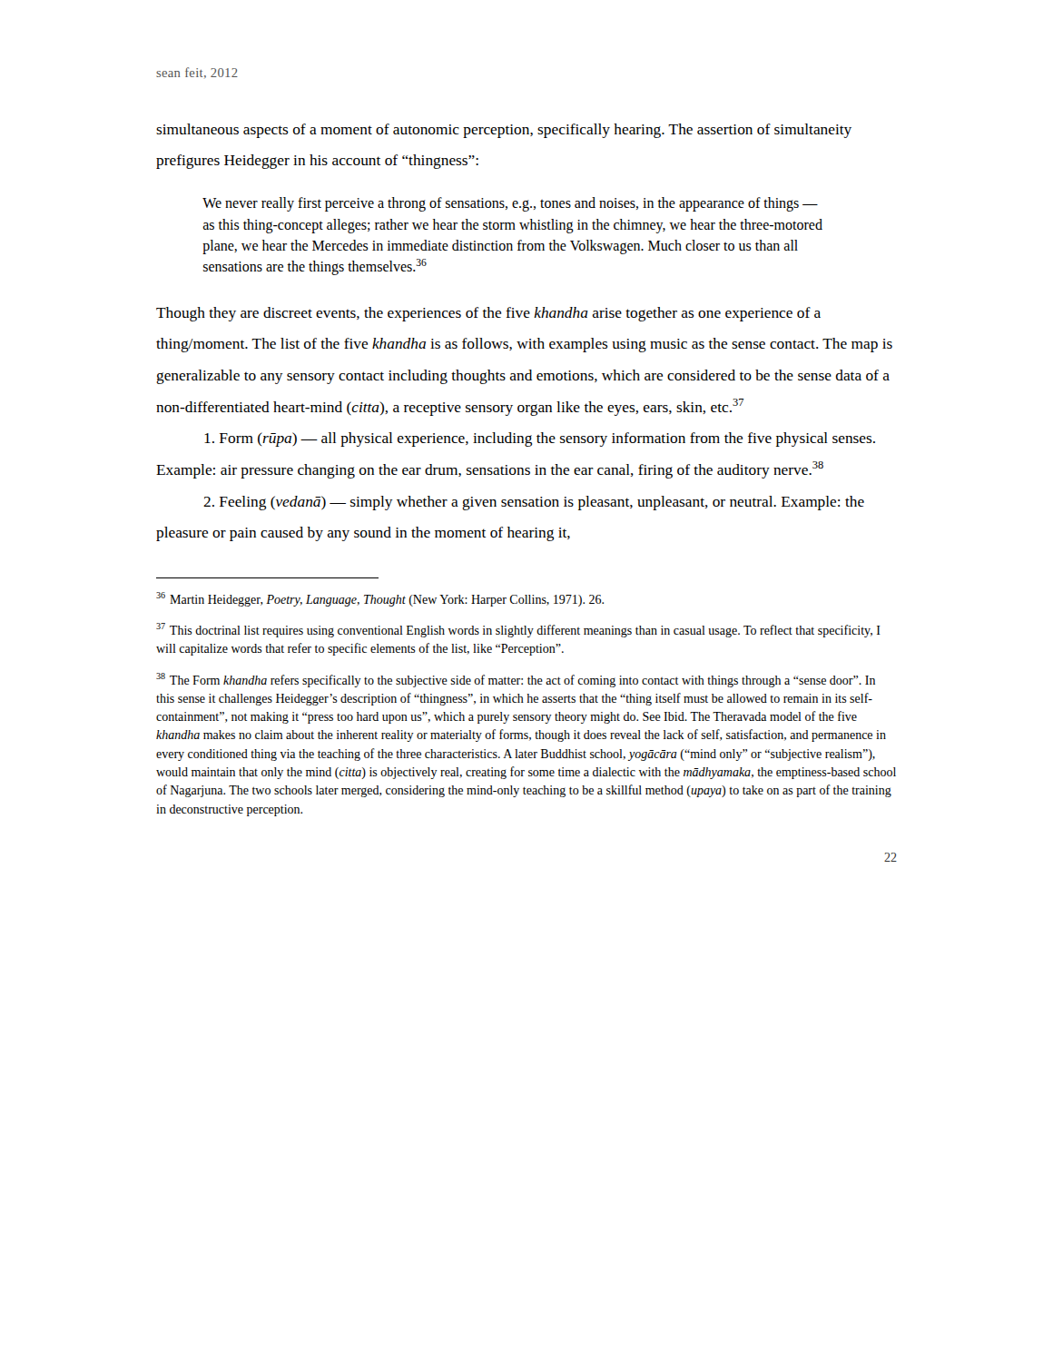sean feit, 2012
simultaneous aspects of a moment of autonomic perception, specifically hearing. The assertion of simultaneity prefigures Heidegger in his account of “thingness”:
We never really first perceive a throng of sensations, e.g., tones and noises, in the appearance of things — as this thing-concept alleges; rather we hear the storm whistling in the chimney, we hear the three-motored plane, we hear the Mercedes in immediate distinction from the Volkswagen. Much closer to us than all sensations are the things themselves.36
Though they are discreet events, the experiences of the five khandha arise together as one experience of a thing/moment. The list of the five khandha is as follows, with examples using music as the sense contact. The map is generalizable to any sensory contact including thoughts and emotions, which are considered to be the sense data of a non-differentiated heart-mind (citta), a receptive sensory organ like the eyes, ears, skin, etc.37
1. Form (rūpa) — all physical experience, including the sensory information from the five physical senses. Example: air pressure changing on the ear drum, sensations in the ear canal, firing of the auditory nerve.38
2. Feeling (vedanā) — simply whether a given sensation is pleasant, unpleasant, or neutral. Example: the pleasure or pain caused by any sound in the moment of hearing it,
36 Martin Heidegger, Poetry, Language, Thought (New York: Harper Collins, 1971). 26.
37 This doctrinal list requires using conventional English words in slightly different meanings than in casual usage. To reflect that specificity, I will capitalize words that refer to specific elements of the list, like “Perception”.
38 The Form khandha refers specifically to the subjective side of matter: the act of coming into contact with things through a “sense door”. In this sense it challenges Heidegger’s description of “thingness”, in which he asserts that the “thing itself must be allowed to remain in its self-containment”, not making it “press too hard upon us”, which a purely sensory theory might do. See Ibid. The Theravada model of the five khandha makes no claim about the inherent reality or materialty of forms, though it does reveal the lack of self, satisfaction, and permanence in every conditioned thing via the teaching of the three characteristics. A later Buddhist school, yogācāra (“mind only” or “subjective realism”), would maintain that only the mind (citta) is objectively real, creating for some time a dialectic with the mādhyamaka, the emptiness-based school of Nagarjuna. The two schools later merged, considering the mind-only teaching to be a skillful method (upaya) to take on as part of the training in deconstructive perception.
22